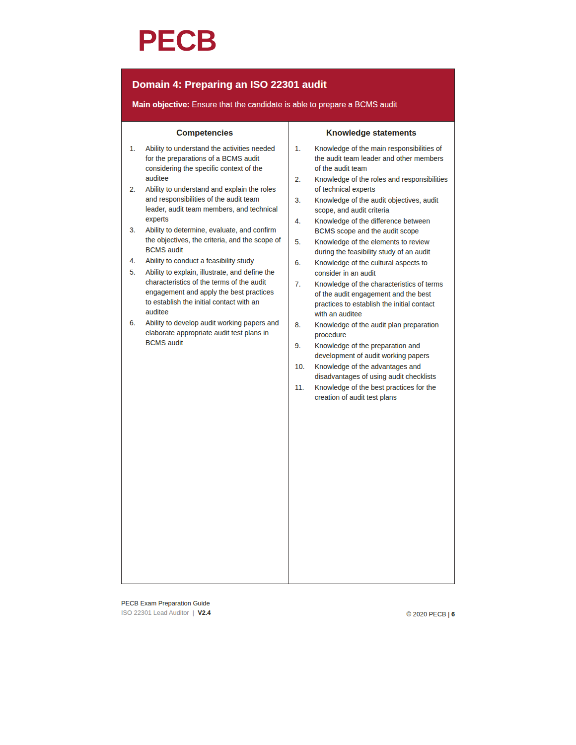PECB
| Domain 4: Preparing an ISO 22301 audit Main objective: Ensure that the candidate is able to prepare a BCMS audit |
| Competencies | Knowledge statements |
| Ability to understand the activities needed for the preparations of a BCMS audit considering the specific context of the auditee Ability to understand and explain the roles and responsibilities of the audit team leader, audit team members, and technical experts Ability to determine, evaluate, and confirm the objectives, the criteria, and the scope of BCMS audit Ability to conduct a feasibility study Ability to explain, illustrate, and define the characteristics of the terms of the audit engagement and apply the best practices to establish the initial contact with an auditee Ability to develop audit working papers and elaborate appropriate audit test plans in BCMS audit | Knowledge of the main responsibilities of the audit team leader and other members of the audit team Knowledge of the roles and responsibilities of technical experts Knowledge of the audit objectives, audit scope, and audit criteria Knowledge of the difference between BCMS scope and the audit scope Knowledge of the elements to review during the feasibility study of an audit Knowledge of the cultural aspects to consider in an audit Knowledge of the characteristics of terms of the audit engagement and the best practices to establish the initial contact with an auditee Knowledge of the audit plan preparation procedure Knowledge of the preparation and development of audit working papers Knowledge of the advantages and disadvantages of using audit checklists Knowledge of the best practices for the creation of audit test plans |
PECB Exam Preparation Guide
ISO 22301 Lead Auditor | V2.4
© 2020 PECB | 6